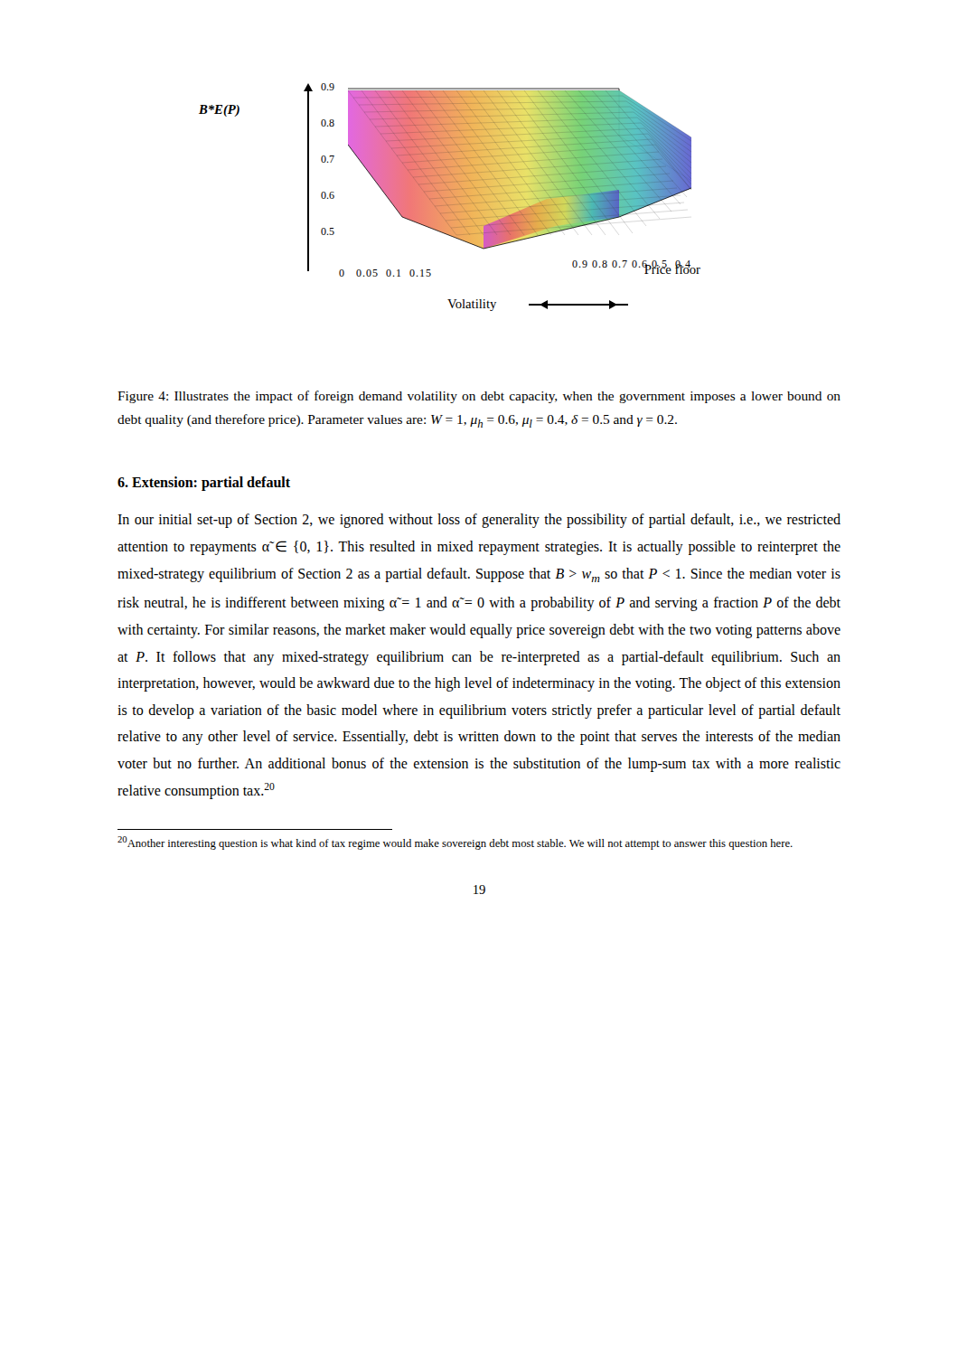B*E(P)
0.9
0.8
0.7
0.6
0.5
0 0.05 0.1 0.15
0.9 0.8 0.7 0.6 0.5 0.4
Volatility
Price floor
Figure 4: Illustrates the impact of foreign demand volatility on debt capacity, when the government imposes a lower bound on debt quality (and therefore price). Parameter values are: W = 1, μh = 0.6, μl = 0.4, δ = 0.5 and γ = 0.2.
6. Extension: partial default
In our initial set-up of Section 2, we ignored without loss of generality the possibility of partial default, i.e., we restricted attention to repayments α̃ ∈ {0, 1}. This resulted in mixed repayment strategies. It is actually possible to reinterpret the mixed-strategy equilibrium of Section 2 as a partial default. Suppose that B > wm so that P < 1. Since the median voter is risk neutral, he is indifferent between mixing α̃ = 1 and α̃ = 0 with a probability of P and serving a fraction P of the debt with certainty. For similar reasons, the market maker would equally price sovereign debt with the two voting patterns above at P. It follows that any mixed-strategy equilibrium can be re-interpreted as a partial-default equilibrium. Such an interpretation, however, would be awkward due to the high level of indeterminacy in the voting. The object of this extension is to develop a variation of the basic model where in equilibrium voters strictly prefer a particular level of partial default relative to any other level of service. Essentially, debt is written down to the point that serves the interests of the median voter but no further. An additional bonus of the extension is the substitution of the lump-sum tax with a more realistic relative consumption tax.20
20Another interesting question is what kind of tax regime would make sovereign debt most stable. We will not attempt to answer this question here.
19